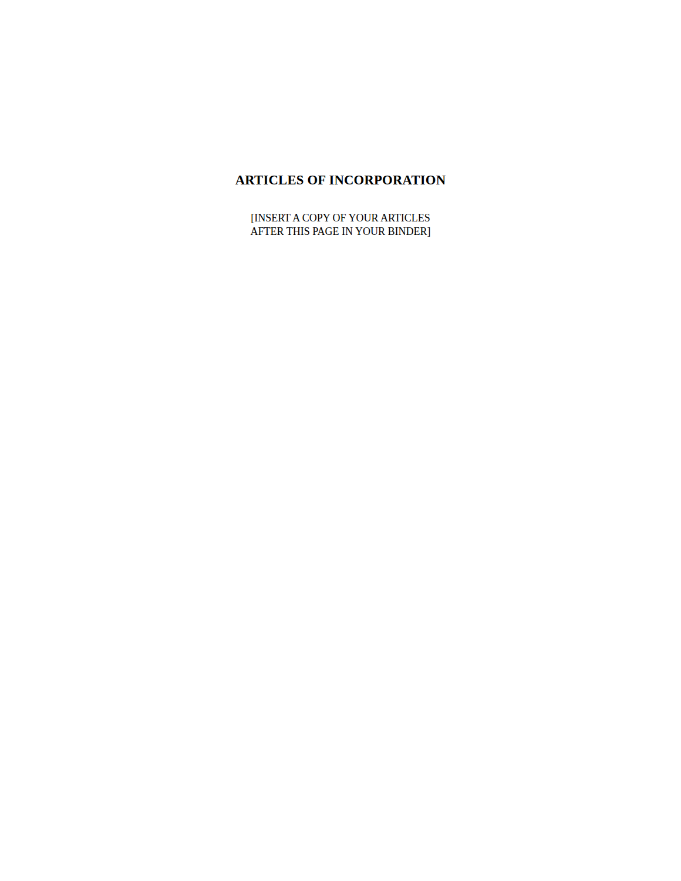ARTICLES OF INCORPORATION
[INSERT A COPY OF YOUR ARTICLES AFTER THIS PAGE IN YOUR BINDER]